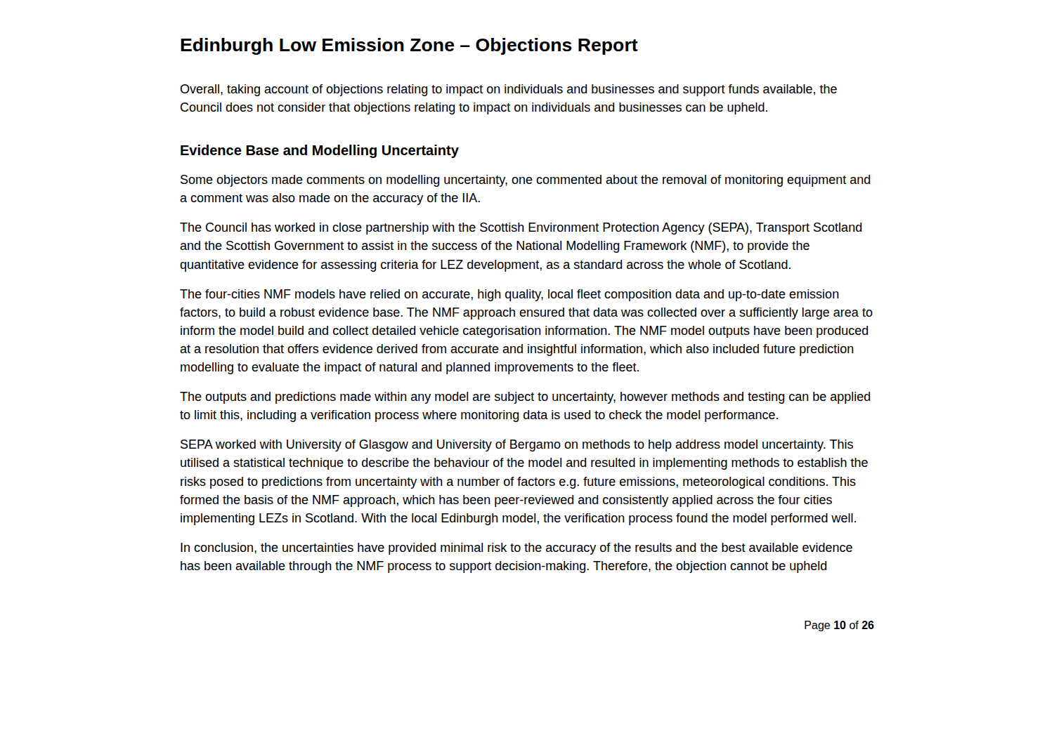Edinburgh Low Emission Zone – Objections Report
Overall, taking account of objections relating to impact on individuals and businesses and support funds available, the Council does not consider that objections relating to impact on individuals and businesses can be upheld.
Evidence Base and Modelling Uncertainty
Some objectors made comments on modelling uncertainty, one commented about the removal of monitoring equipment and a comment was also made on the accuracy of the IIA.
The Council has worked in close partnership with the Scottish Environment Protection Agency (SEPA), Transport Scotland and the Scottish Government to assist in the success of the National Modelling Framework (NMF), to provide the quantitative evidence for assessing criteria for LEZ development, as a standard across the whole of Scotland.
The four-cities NMF models have relied on accurate, high quality, local fleet composition data and up-to-date emission factors, to build a robust evidence base. The NMF approach ensured that data was collected over a sufficiently large area to inform the model build and collect detailed vehicle categorisation information. The NMF model outputs have been produced at a resolution that offers evidence derived from accurate and insightful information, which also included future prediction modelling to evaluate the impact of natural and planned improvements to the fleet.
The outputs and predictions made within any model are subject to uncertainty, however methods and testing can be applied to limit this, including a verification process where monitoring data is used to check the model performance.
SEPA worked with University of Glasgow and University of Bergamo on methods to help address model uncertainty. This utilised a statistical technique to describe the behaviour of the model and resulted in implementing methods to establish the risks posed to predictions from uncertainty with a number of factors e.g. future emissions, meteorological conditions. This formed the basis of the NMF approach, which has been peer-reviewed and consistently applied across the four cities implementing LEZs in Scotland. With the local Edinburgh model, the verification process found the model performed well.
In conclusion, the uncertainties have provided minimal risk to the accuracy of the results and the best available evidence has been available through the NMF process to support decision-making. Therefore, the objection cannot be upheld
Page 10 of 26